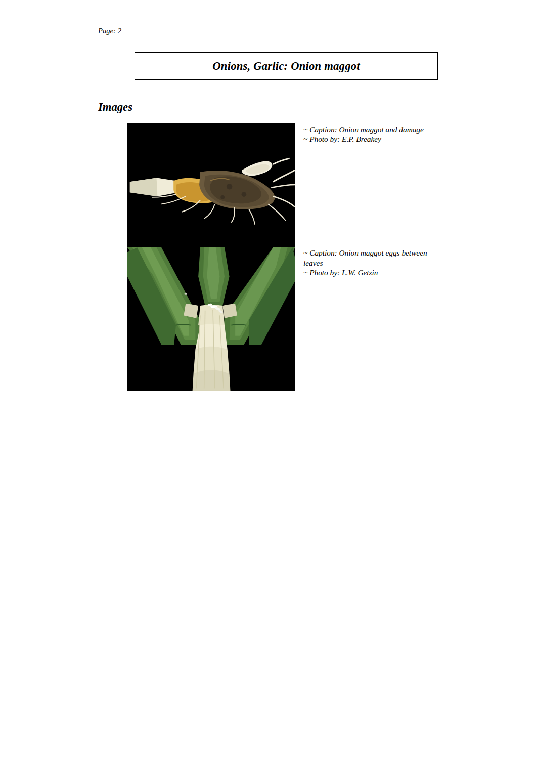Page: 2
Onions, Garlic: Onion maggot
Images
~ Caption: Onion maggot and damage
~ Photo by: E.P. Breakey
~ Caption: Onion maggot eggs between leaves
~ Photo by: L.W. Getzin